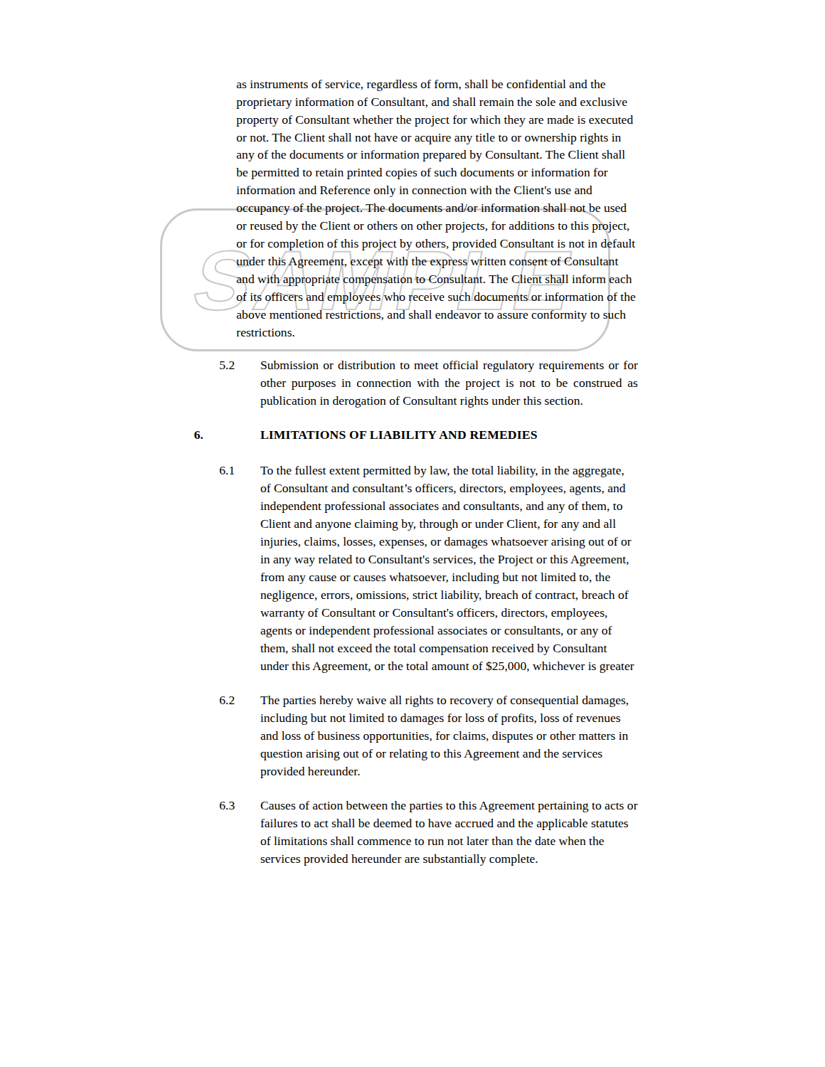SAMPLE
as instruments of service, regardless of form, shall be confidential and the proprietary information of Consultant, and shall remain the sole and exclusive property of Consultant whether the project for which they are made is executed or not. The Client shall not have or acquire any title to or ownership rights in any of the documents or information prepared by Consultant. The Client shall be permitted to retain printed copies of such documents or information for information and Reference only in connection with the Client's use and occupancy of the project. The documents and/or information shall not be used or reused by the Client or others on other projects, for additions to this project, or for completion of this project by others, provided Consultant is not in default under this Agreement, except with the express written consent of Consultant and with appropriate compensation to Consultant. The Client shall inform each of its officers and employees who receive such documents or information of the above mentioned restrictions, and shall endeavor to assure conformity to such restrictions.
5.2
Submission or distribution to meet official regulatory requirements or for other purposes in connection with the project is not to be construed as publication in derogation of Consultant rights under this section.
6.
LIMITATIONS OF LIABILITY AND REMEDIES
6.1
To the fullest extent permitted by law, the total liability, in the aggregate, of Consultant and consultant’s officers, directors, employees, agents, and independent professional associates and consultants, and any of them, to Client and anyone claiming by, through or under Client, for any and all injuries, claims, losses, expenses, or damages whatsoever arising out of or in any way related to Consultant's services, the Project or this Agreement, from any cause or causes whatsoever, including but not limited to, the negligence, errors, omissions, strict liability, breach of contract, breach of warranty of Consultant or Consultant's officers, directors, employees, agents or independent professional associates or consultants, or any of them, shall not exceed the total compensation received by Consultant under this Agreement, or the total amount of $25,000, whichever is greater
6.2
The parties hereby waive all rights to recovery of consequential damages, including but not limited to damages for loss of profits, loss of revenues and loss of business opportunities, for claims, disputes or other matters in question arising out of or relating to this Agreement and the services provided hereunder.
6.3
Causes of action between the parties to this Agreement pertaining to acts or failures to act shall be deemed to have accrued and the applicable statutes of limitations shall commence to run not later than the date when the services provided hereunder are substantially complete.